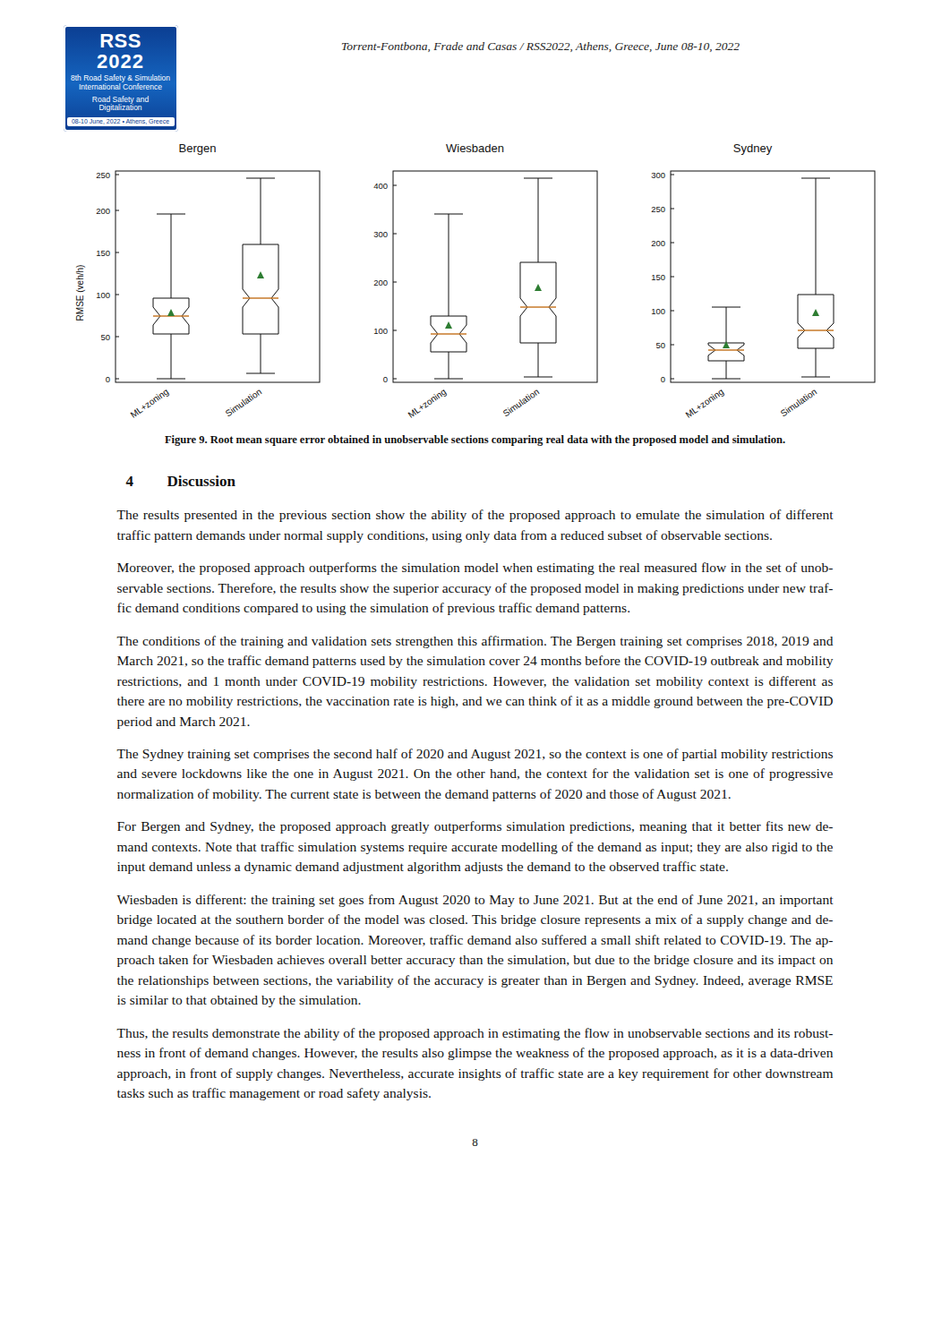RSS
2022
8th Road Safety & Simulation
International Conference
Road Safety and
Digitalization
08-10 June, 2022 • Athens, Greece
Torrent-Fontbona, Frade and Casas / RSS2022, Athens, Greece, June 08-10, 2022
Bergen
0 50 100 150 200 250 RMSE (veh/h) ML+zoning Simulation
Wiesbaden
0 100 200 300 400 ML+zoning Simulation
Sydney
0 50 100 150 200 250 300 ML+zoning Simulation
Figure 9. Root mean square error obtained in unobservable sections comparing real data with the proposed model and simulation.
4 Discussion
The results presented in the previous section show the ability of the proposed approach to emulate the simulation of different traffic pattern demands under normal supply conditions, using only data from a reduced subset of observable sections.
Moreover, the proposed approach outperforms the simulation model when estimating the real measured flow in the set of unobservable sections. Therefore, the results show the superior accuracy of the proposed model in making predictions under new traffic demand conditions compared to using the simulation of previous traffic demand patterns.
The conditions of the training and validation sets strengthen this affirmation. The Bergen training set comprises 2018, 2019 and March 2021, so the traffic demand patterns used by the simulation cover 24 months before the COVID-19 outbreak and mobility restrictions, and 1 month under COVID-19 mobility restrictions. However, the validation set mobility context is different as there are no mobility restrictions, the vaccination rate is high, and we can think of it as a middle ground between the pre-COVID period and March 2021.
The Sydney training set comprises the second half of 2020 and August 2021, so the context is one of partial mobility restrictions and severe lockdowns like the one in August 2021. On the other hand, the context for the validation set is one of progressive normalization of mobility. The current state is between the demand patterns of 2020 and those of August 2021.
For Bergen and Sydney, the proposed approach greatly outperforms simulation predictions, meaning that it better fits new demand contexts. Note that traffic simulation systems require accurate modelling of the demand as input; they are also rigid to the input demand unless a dynamic demand adjustment algorithm adjusts the demand to the observed traffic state.
Wiesbaden is different: the training set goes from August 2020 to May to June 2021. But at the end of June 2021, an important bridge located at the southern border of the model was closed. This bridge closure represents a mix of a supply change and demand change because of its border location. Moreover, traffic demand also suffered a small shift related to COVID-19. The approach taken for Wiesbaden achieves overall better accuracy than the simulation, but due to the bridge closure and its impact on the relationships between sections, the variability of the accuracy is greater than in Bergen and Sydney. Indeed, average RMSE is similar to that obtained by the simulation.
Thus, the results demonstrate the ability of the proposed approach in estimating the flow in unobservable sections and its robustness in front of demand changes. However, the results also glimpse the weakness of the proposed approach, as it is a data-driven approach, in front of supply changes. Nevertheless, accurate insights of traffic state are a key requirement for other downstream tasks such as traffic management or road safety analysis.
8